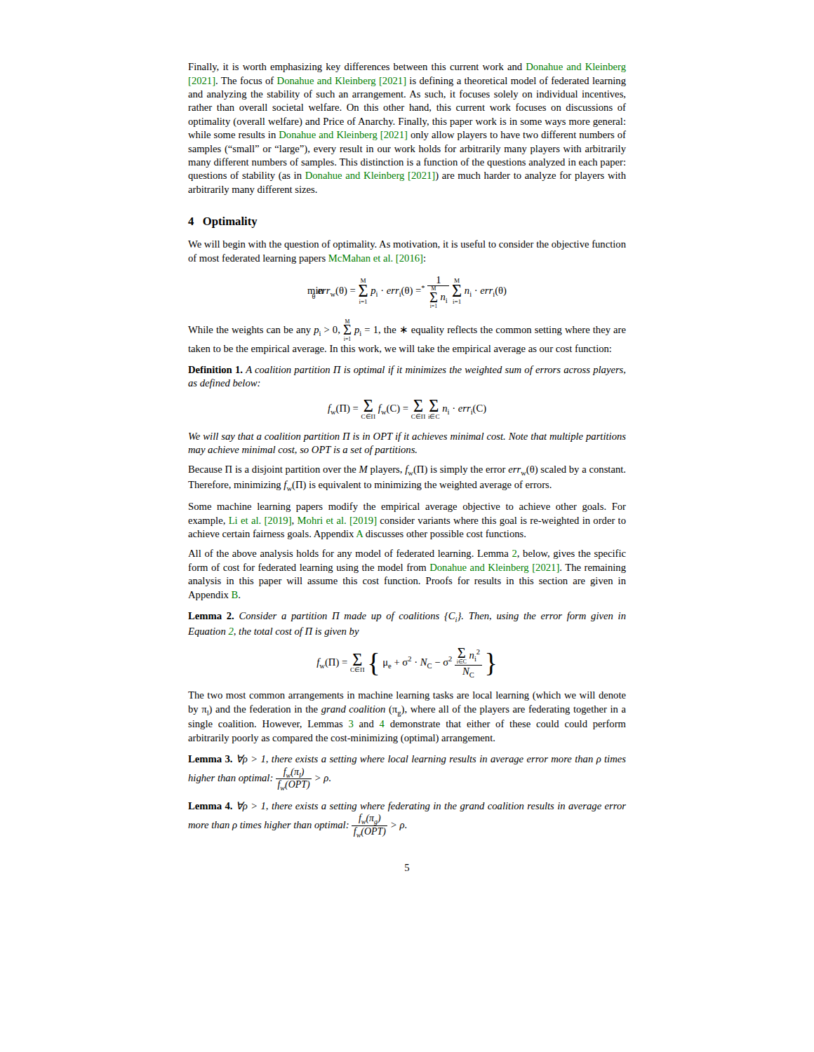Finally, it is worth emphasizing key differences between this current work and Donahue and Kleinberg [2021]. The focus of Donahue and Kleinberg [2021] is defining a theoretical model of federated learning and analyzing the stability of such an arrangement. As such, it focuses solely on individual incentives, rather than overall societal welfare. On this other hand, this current work focuses on discussions of optimality (overall welfare) and Price of Anarchy. Finally, this paper work is in some ways more general: while some results in Donahue and Kleinberg [2021] only allow players to have two different numbers of samples (“small” or “large”), every result in our work holds for arbitrarily many players with arbitrarily many different numbers of samples. This distinction is a function of the questions analyzed in each paper: questions of stability (as in Donahue and Kleinberg [2021]) are much harder to analyze for players with arbitrarily many different sizes.
4 Optimality
We will begin with the question of optimality. As motivation, it is useful to consider the objective function of most federated learning papers McMahan et al. [2016]:
minθ errw(θ) = MΣi=1 pi · erri(θ) =* 1 MΣi=1 ni MΣi=1 ni · erri(θ)
While the weights can be any pi > 0, MΣi=1 pi = 1, the ∗ equality reflects the common setting where they are taken to be the empirical average. In this work, we will take the empirical average as our cost function:
Definition 1. A coalition partition Π is optimal if it minimizes the weighted sum of errors across players, as defined below:
fw(Π) = ΣC∈Π fw(C) = ΣC∈Π Σi∈C ni · erri(C)
We will say that a coalition partition Π is in OPT if it achieves minimal cost. Note that multiple partitions may achieve minimal cost, so OPT is a set of partitions.
Because Π is a disjoint partition over the M players, fw(Π) is simply the error errw(θ) scaled by a constant. Therefore, minimizing fw(Π) is equivalent to minimizing the weighted average of errors.
Some machine learning papers modify the empirical average objective to achieve other goals. For example, Li et al. [2019], Mohri et al. [2019] consider variants where this goal is re-weighted in order to achieve certain fairness goals. Appendix A discusses other possible cost functions.
All of the above analysis holds for any model of federated learning. Lemma 2, below, gives the specific form of cost for federated learning using the model from Donahue and Kleinberg [2021]. The remaining analysis in this paper will assume this cost function. Proofs for results in this section are given in Appendix B.
Lemma 2. Consider a partition Π made up of coalitions {Ci}. Then, using the error form given in Equation 2, the total cost of Π is given by
fw(Π) = ΣC∈Π { μe + σ2 · NC − σ2 Σi∈C ni2 NC }
The two most common arrangements in machine learning tasks are local learning (which we will denote by πl) and the federation in the grand coalition (πg), where all of the players are federating together in a single coalition. However, Lemmas 3 and 4 demonstrate that either of these could could perform arbitrarily poorly as compared the cost-minimizing (optimal) arrangement.
Lemma 3. ∀ρ > 1, there exists a setting where local learning results in average error more than ρ times higher than optimal: fw(πl) fw(OPT) > ρ.
Lemma 4. ∀ρ > 1, there exists a setting where federating in the grand coalition results in average error more than ρ times higher than optimal: fw(πg) fw(OPT) > ρ.
5